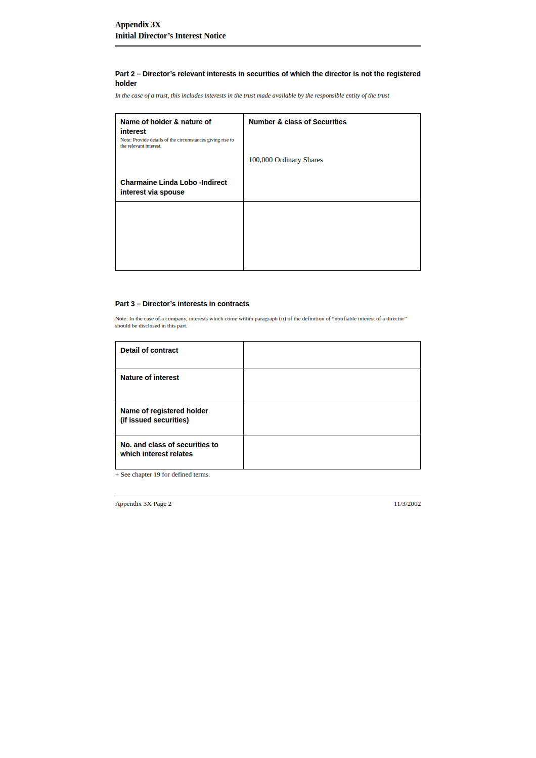Appendix 3X
Initial Director’s Interest Notice
Part 2 – Director’s relevant interests in securities of which the director is not the registered holder
In the case of a trust, this includes interests in the trust made available by the responsible entity of the trust
| Name of holder & nature of interest Note: Provide details of the circumstances giving rise to the relevant interest. Charmaine Linda Lobo -Indirect interest via spouse | Number & class of Securities 100,000 Ordinary Shares |
Part 3 – Director’s interests in contracts
Note: In the case of a company, interests which come within paragraph (ii) of the definition of “notifiable interest of a director” should be disclosed in this part.
| Detail of contract | |
| Nature of interest | |
| Name of registered holder (if issued securities) | |
| No. and class of securities to which interest relates | |
+ See chapter 19 for defined terms.
Appendix 3X Page 2 11/3/2002